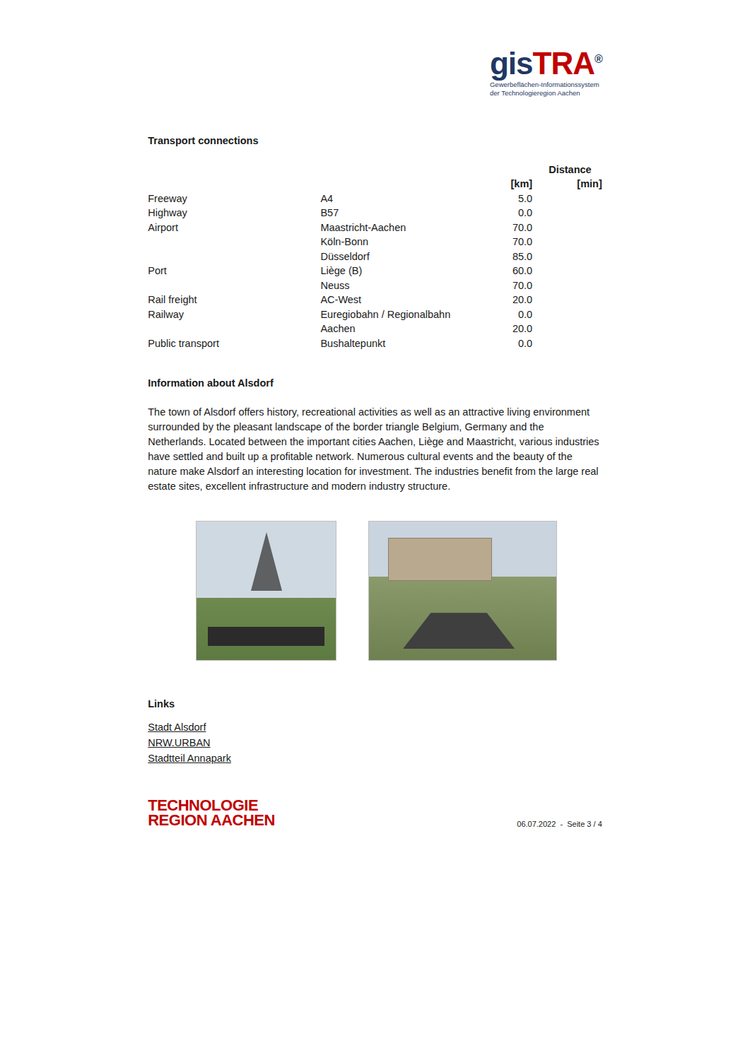gis TRA®
Gewerbeflächen-Informationssystem
der Technologieregion Aachen
Transport connections
| | | Distance |
| --- | --- | --- |
| | | [km] | [min] |
| Freeway | A4 | 5.0 | |
| Highway | B57 | 0.0 | |
| Airport | Maastricht-Aachen | 70.0 | |
| | Köln-Bonn | 70.0 | |
| | Düsseldorf | 85.0 | |
| Port | Liège (B) | 60.0 | |
| | Neuss | 70.0 | |
| Rail freight | AC-West | 20.0 | |
| Railway | Euregiobahn / Regionalbahn | 0.0 | |
| | Aachen | 20.0 | |
| Public transport | Bushaltepunkt | 0.0 | |
Information about Alsdorf
The town of Alsdorf offers history, recreational activities as well as an attractive living environment surrounded by the pleasant landscape of the border triangle Belgium, Germany and the Netherlands. Located between the important cities Aachen, Liège and Maastricht, various industries have settled and built up a profitable network. Numerous cultural events and the beauty of the nature make Alsdorf an interesting location for investment. The industries benefit from the large real estate sites, excellent infrastructure and modern industry structure.
Links
Stadt Alsdorf
NRW.URBAN
Stadtteil Annapark
TECHNOLOGIE
REGION AACHEN
06.07.2022 - Seite 3 / 4